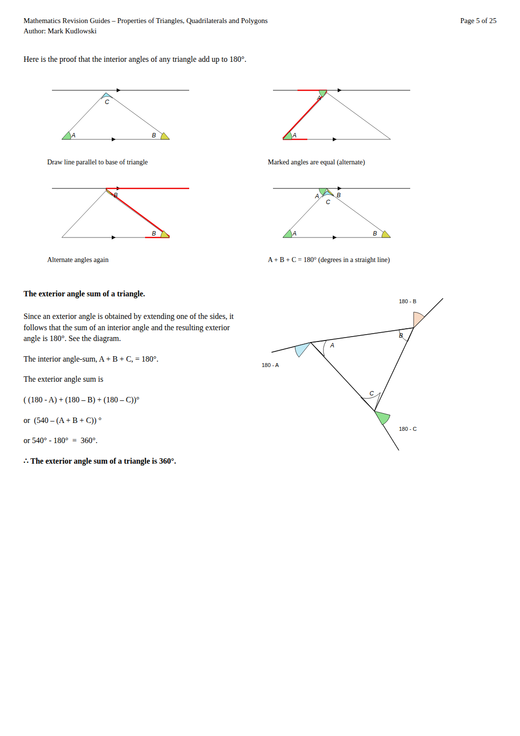Mathematics Revision Guides – Properties of Triangles, Quadrilaterals and Polygons
Author: Mark Kudlowski
Page 5 of 25
Here is the proof that the interior angles of any triangle add up to 180°.
C A B
Draw line parallel to base of triangle
A A
Marked angles are equal (alternate)
B B
Alternate angles again
A C B A B
A + B + C = 180° (degrees in a straight line)
The exterior angle sum of a triangle.
Since an exterior angle is obtained by extending one of the sides, it follows that the sum of an interior angle and the resulting exterior angle is 180°. See the diagram.
The interior angle-sum, A + B + C, = 180°.
The exterior angle sum is
( (180 - A) + (180 – B) + (180 – C))°
or (540 – (A + B + C)) °
or 540° - 180° = 360°.
∴ The exterior angle sum of a triangle is 360°.
180 - B 180 - A 180 - C A B C